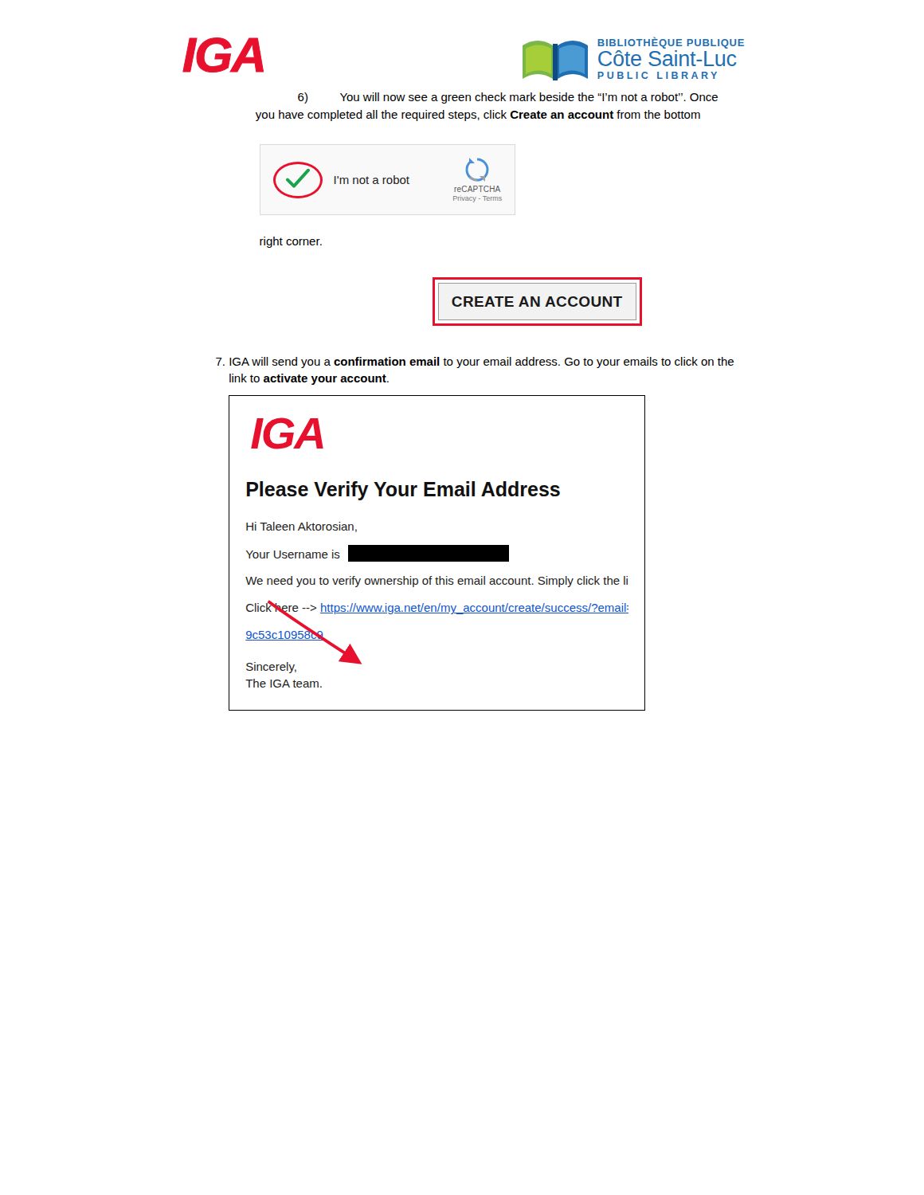IGA
BIBLIOTHÈQUE PUBLIQUE
Côte Saint-Luc
PUBLIC LIBRARY
6) You will now see a green check mark beside the “I’m not a robot’’. Once
you have completed all the required steps, click Create an account from the bottom
I'm not a robot
reCAPTCHA
Privacy - Terms
right corner.
CREATE AN ACCOUNT
IGA will send you a confirmation email to your email address. Go to your emails to click on the link to activate your account.
IGA
Please Verify Your Email Address
Hi Taleen Aktorosian,
Your Username is
We need you to verify ownership of this email account. Simply click the link
Click here --> https://www.iga.net/en/my_account/create/success/?email=
9c53c10958c9
Sincerely,
The IGA team.